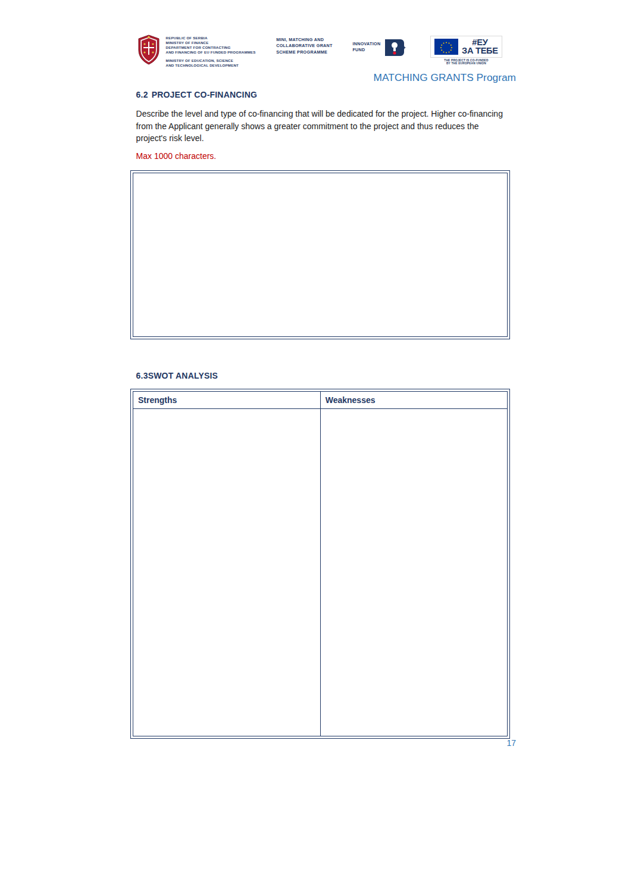REPUBLIC OF SERBIA
MINISTRY OF FINANCE
Department for Contracting
and Financing of EU Funded Programmes MINISTRY OF EDUCATION, SCIENCE
AND TECHNOLOGICAL DEVELOPMENT
MINI, MATCHING AND
COLLABORATIVE GRANT
SCHEME PROGRAMME
INNOVATION
FUND
#ЕУ
ЗА ТЕБЕ
THE PROJECT IS CO-FUNDED
BY THE EUROPEAN UNION
MATCHING GRANTS Program
6.2 PROJECT CO-FINANCING
Describe the level and type of co-financing that will be dedicated for the project. Higher co-financing from the Applicant generally shows a greater commitment to the project and thus reduces the project's risk level.
Max 1000 characters.
6.3 SWOT ANALYSIS
| Strengths | Weaknesses |
| --- | --- |
17